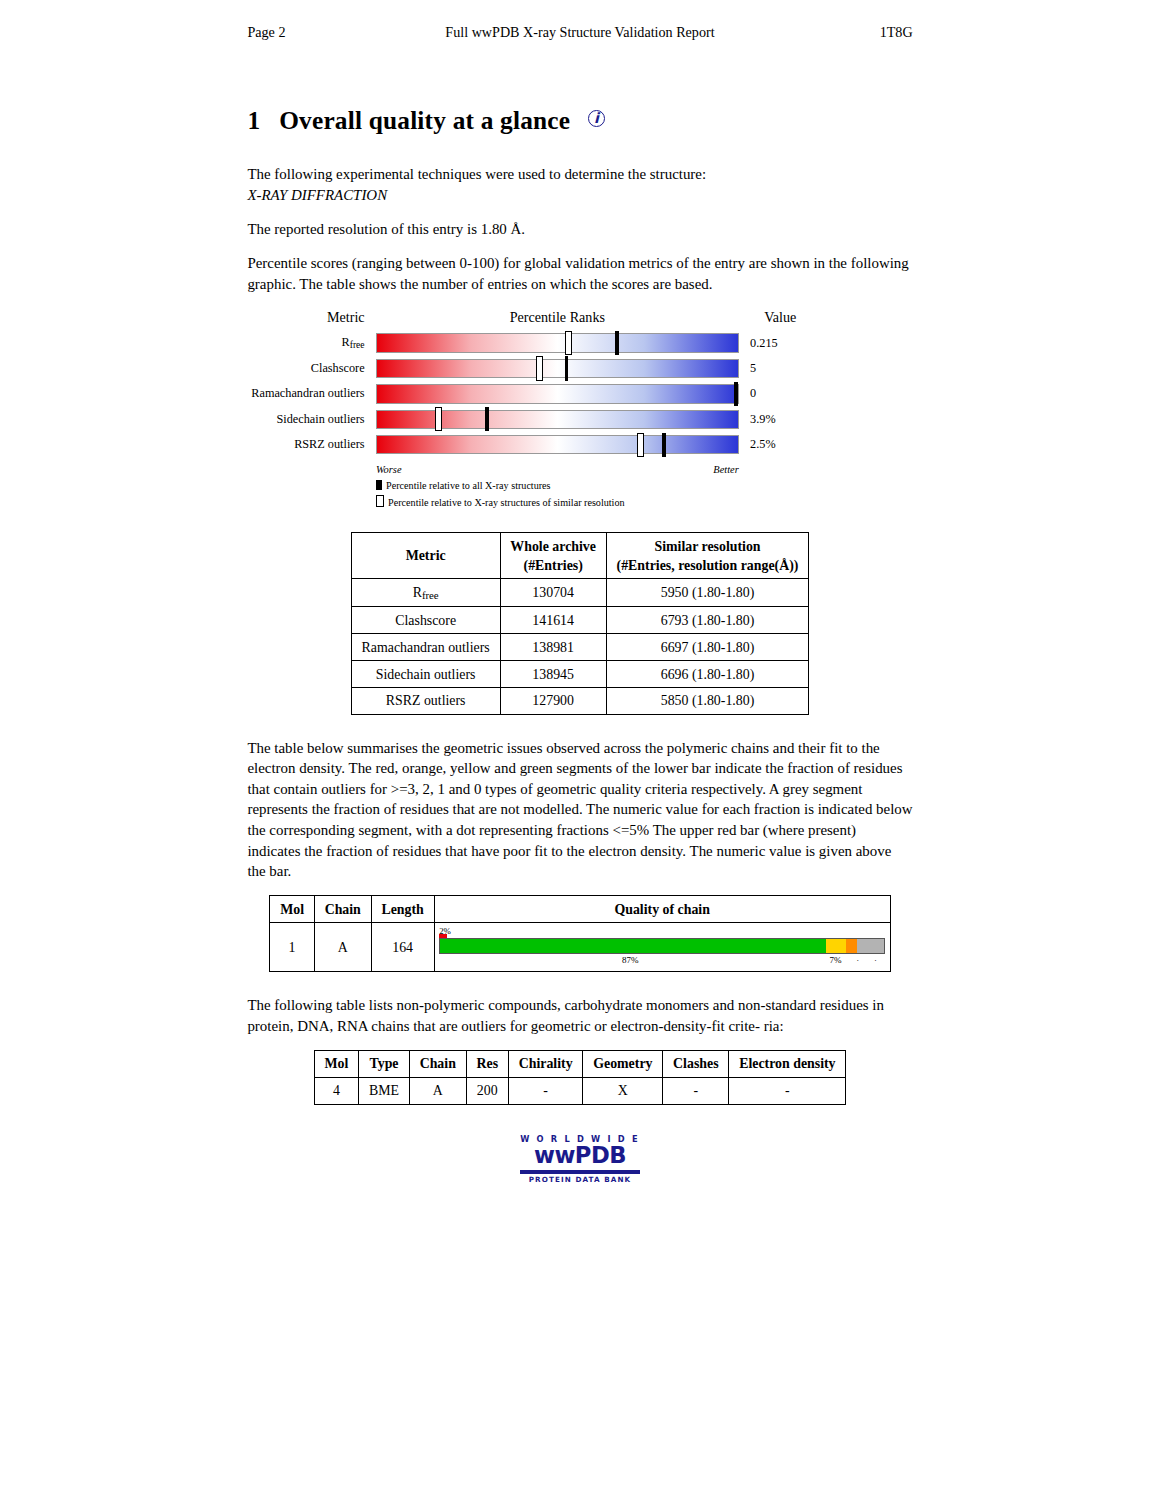Page 2
Full wwPDB X-ray Structure Validation Report
1T8G
1 Overall quality at a glance i
The following experimental techniques were used to determine the structure:
X-RAY DIFFRACTION
The reported resolution of this entry is 1.80 Å.
Percentile scores (ranging between 0-100) for global validation metrics of the entry are shown in the following graphic. The table shows the number of entries on which the scores are based.
Metric
Percentile Ranks
Value
Rfree
0.215
Clashscore
5
Ramachandran outliers
0
Sidechain outliers
3.9%
RSRZ outliers
2.5%
Worse Better
Percentile relative to all X-ray structures
Percentile relative to X-ray structures of similar resolution
| Metric | Whole archive (#Entries) | Similar resolution (#Entries, resolution range(Å)) |
| --- | --- | --- |
| R free | 130704 | 5950 (1.80-1.80) |
| Clashscore | 141614 | 6793 (1.80-1.80) |
| Ramachandran outliers | 138981 | 6697 (1.80-1.80) |
| Sidechain outliers | 138945 | 6696 (1.80-1.80) |
| RSRZ outliers | 127900 | 5850 (1.80-1.80) |
The table below summarises the geometric issues observed across the polymeric chains and their fit to the electron density. The red, orange, yellow and green segments of the lower bar indicate the fraction of residues that contain outliers for >=3, 2, 1 and 0 types of geometric quality criteria respectively. A grey segment represents the fraction of residues that are not modelled. The numeric value for each fraction is indicated below the corresponding segment, with a dot representing fractions <=5% The upper red bar (where present) indicates the fraction of residues that have poor fit to the electron density. The numeric value is given above the bar.
| Mol | Chain | Length | Quality of chain |
| --- | --- | --- | --- |
| 1 | A | 164 | 2% 87% 7% · · |
The following table lists non-polymeric compounds, carbohydrate monomers and non-standard residues in protein, DNA, RNA chains that are outliers for geometric or electron-density-fit crite- ria:
| Mol | Type | Chain | Res | Chirality | Geometry | Clashes | Electron density |
| --- | --- | --- | --- | --- | --- | --- | --- |
| 4 | BME | A | 200 | - | X | - | - |
W O R L D W I D E
ww PDB
PROTEIN DATA BANK